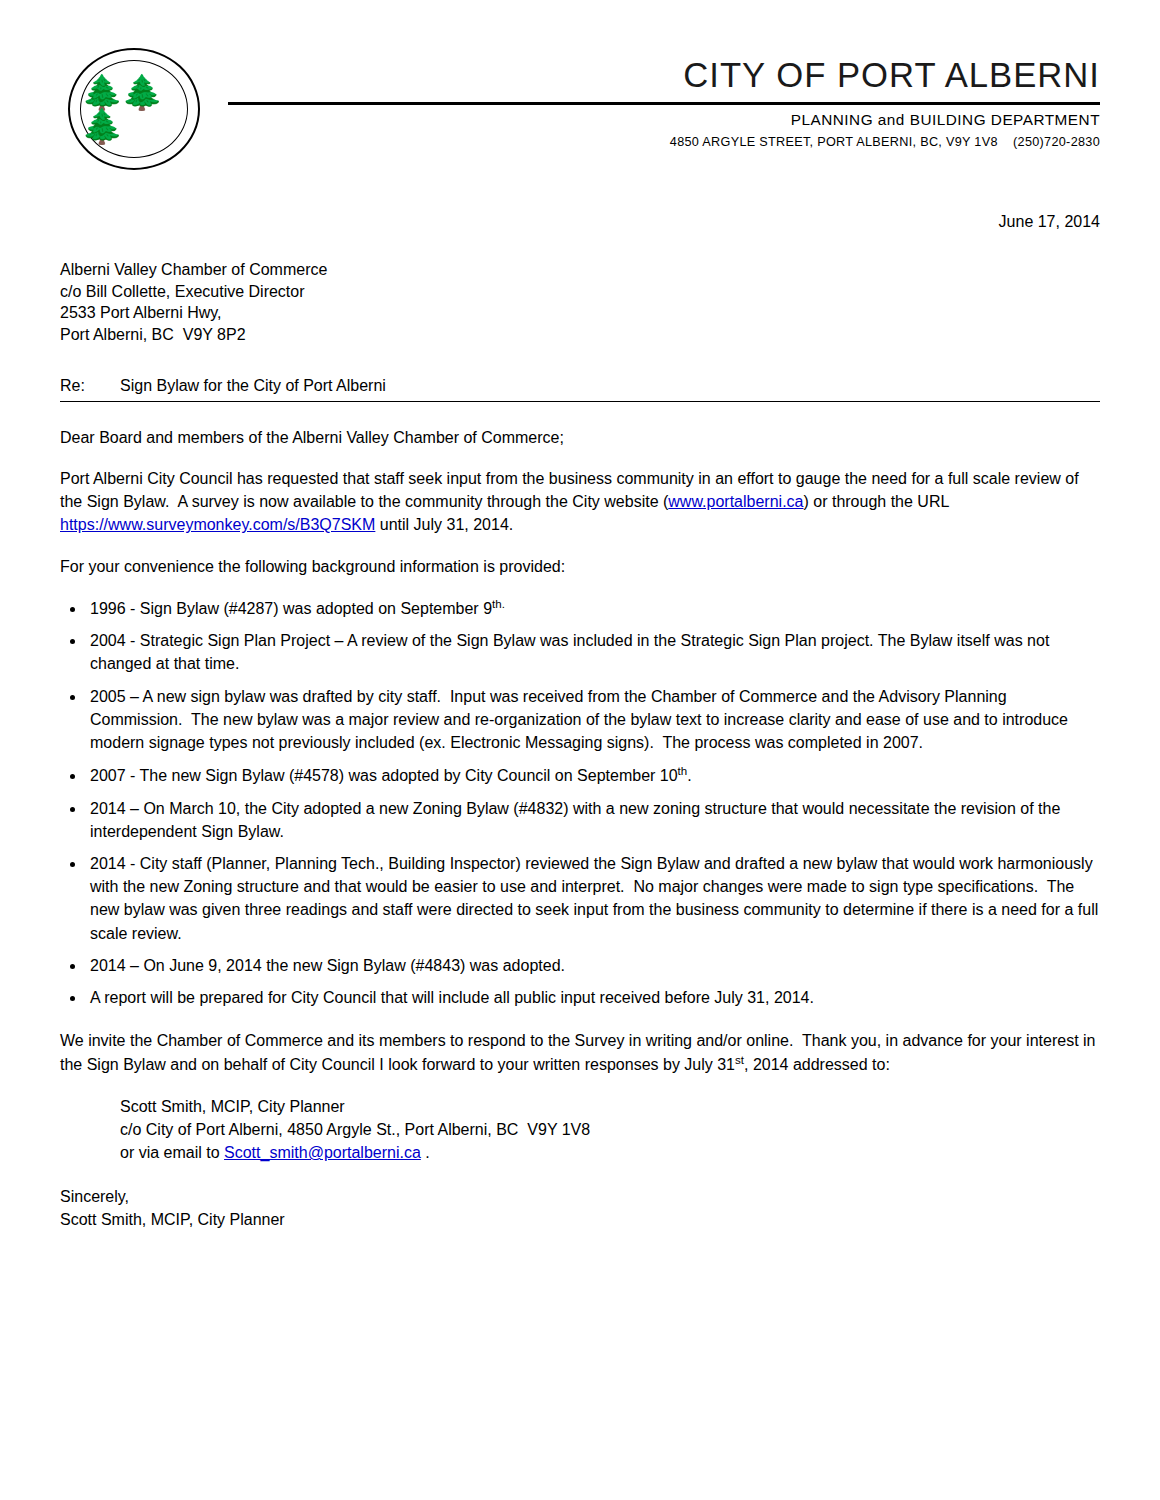🌲🌲🌲
CITY OF PORT ALBERNI
PLANNING and BUILDING DEPARTMENT
4850 ARGYLE STREET, PORT ALBERNI, BC, V9Y 1V8 (250)720-2830
June 17, 2014
Alberni Valley Chamber of Commerce
c/o Bill Collette, Executive Director
2533 Port Alberni Hwy,
Port Alberni, BC V9Y 8P2
Re: Sign Bylaw for the City of Port Alberni
Dear Board and members of the Alberni Valley Chamber of Commerce;
Port Alberni City Council has requested that staff seek input from the business community in an effort to gauge the need for a full scale review of the Sign Bylaw. A survey is now available to the community through the City website (www.portalberni.ca) or through the URL https://www.surveymonkey.com/s/B3Q7SKM until July 31, 2014.
For your convenience the following background information is provided:
1996 - Sign Bylaw (#4287) was adopted on September 9th.
2004 - Strategic Sign Plan Project – A review of the Sign Bylaw was included in the Strategic Sign Plan project. The Bylaw itself was not changed at that time.
2005 – A new sign bylaw was drafted by city staff. Input was received from the Chamber of Commerce and the Advisory Planning Commission. The new bylaw was a major review and re-organization of the bylaw text to increase clarity and ease of use and to introduce modern signage types not previously included (ex. Electronic Messaging signs). The process was completed in 2007.
2007 - The new Sign Bylaw (#4578) was adopted by City Council on September 10th.
2014 – On March 10, the City adopted a new Zoning Bylaw (#4832) with a new zoning structure that would necessitate the revision of the interdependent Sign Bylaw.
2014 - City staff (Planner, Planning Tech., Building Inspector) reviewed the Sign Bylaw and drafted a new bylaw that would work harmoniously with the new Zoning structure and that would be easier to use and interpret. No major changes were made to sign type specifications. The new bylaw was given three readings and staff were directed to seek input from the business community to determine if there is a need for a full scale review.
2014 – On June 9, 2014 the new Sign Bylaw (#4843) was adopted.
A report will be prepared for City Council that will include all public input received before July 31, 2014.
We invite the Chamber of Commerce and its members to respond to the Survey in writing and/or online. Thank you, in advance for your interest in the Sign Bylaw and on behalf of City Council I look forward to your written responses by July 31st, 2014 addressed to:
Scott Smith, MCIP, City Planner
c/o City of Port Alberni, 4850 Argyle St., Port Alberni, BC V9Y 1V8
or via email to Scott_smith@portalberni.ca .
Sincerely,
Scott Smith, MCIP, City Planner